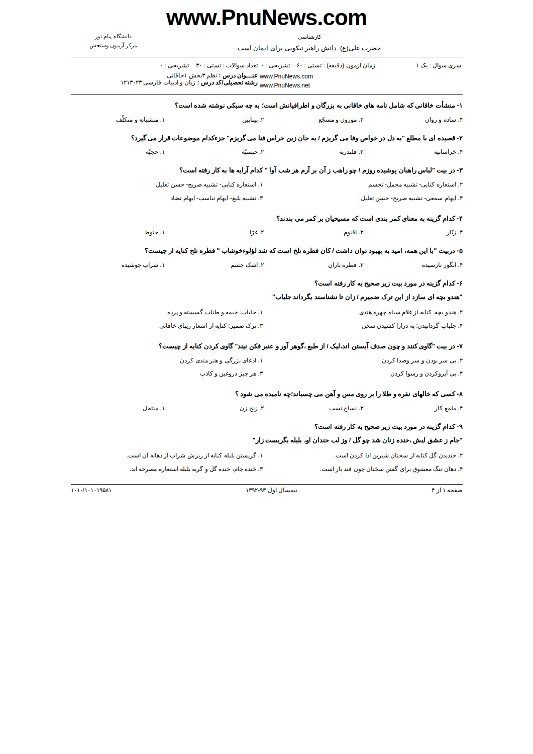www. PnuNews. com
کارشناسی
حضرت علی(ع): دانش راهبر نیکویی برای ایمان است
دانشگاه پیام نور مرکز آزمون وسنجش
| سری سوال : یک ۱ | زمان آزمون (دقیقه) : تستی : ۶۰ تشریحی : ۰ | تعداد سوالات : تستی : ۳۰ تشریحی : ۰ |
| www.PnuNews.com www.PnuNews.net | عنـــوان درس : نظم ۳بخش ۱خاقانی رشته تحصیلی/کد درس : زبان و ادبیات فارسی ۱۲۱۳۰۲۳ |
۱- منشأت خاقانی که شامل نامه های خاقانی به بزرگان و اطرافیانش است؛ به چه سبکی نوشته شده است؟
۴. ساده و روان
۳. موزون و مسجّع
۲. بینابین
۱. منشیانه و متکلّف
۲- قصیده ای با مطلع "به دل در خواص وفا می گریزم / به جان زین خراس فنا می گریزم" جزءکدام موضوعات قرار می گیرد؟
۴. خراسانیه
۳. قلندریه
۲. حبسیّه
۱. حجیّه
۳- در بیت "لباس راهبان پوشیده روزم / چو راهب ز آن بر آرم هر شب آوا " کدام آرایه ها به کار رفته است؟
۲. استعاره کنایی- تشبیه مجمل- تجسم
۱. استعاره کنایی- تشبیه صریح- حسن تعلیل
۴. ایهام سمعی- تشبیه صریح- حسن تعلیل
۳. تشبیه بلیغ- ایهام تناسب- ایهام تضاد
۴- کدام گزینه به معنای کمر بندی است که مسیحیان بر کمر می بندند؟
۴. زنّار
۳. اقنوم
۲. غرّا
۱. حنوط
۵- دربیت "با این همه، امید به بهبود توان داشت / کان قطره تلخ است که شد لؤلوءخوشاب " قطره تلخ کنایه از چیست؟
۴. انگور نارسیده
۳. قطره باران
۲. اشک چشم
۱. شراب جوشیده
۶- کدام گزینه در مورد بیت زیر صحیح به کار رفته است؟
"هندو بچه ای سازد از این ترک ضمیرم / زان تا نشناسند بگرداند جلباب"
۲. هندو بچه: کنایه از غلام سیاه چهره هندی
۱. جلباب: خیمه و طناب گسسته و پرده
۴. جلباب گردانیدن: به درازا کشیدن سخن
۳. ترک ضمیر: کنایه از اشعار زیبای خاقانی
۷- در بیت "گاوی کنند و چون صدف آبستن اند،لیک / از طبع ،گوهر آور و عنبر فکن نیند" گاوی کردن کنایه از چیست؟
۲. بی سر بودن و سر وصدا کردن
۱. ادعای بزرگی و هنر مندی کردن
۴. بی آبروکردن و رسوا کردن
۳. هر چیز دروغین و کاذب
۸- کسی که خالهای نقره و طلا را بر روی مس و آهن می چسباند؛چه نامیده می شود ؟
۴. ملمع کار
۳. نساج نسب
۲. زنخ زن
۱. منتحل
۹- کدام گزینه در مورد بیت زیر صحیح به کار رفته است؟
"جام ز عشق لبش ،خنده زنان شد چو گل / وز لب خندان او، بلبله بگریست زار"
۲. خندیدن گل کنایه از سخنان شیرین ادا کردن است.
۱. گریستن بلبله کنایه از ریزش شراب از دهانه آن است.
۴. دهان تنگ معشوق برای گفتن سخنان چون قند باز است.
۳. خنده جام، خنده گل و گریه بلبله استعاره مصرحه اند.
صفحه ۱ از ۴
نیمسال اول ۹۳-۱۳۹۲
۱۰۱۰/۱۰۱۰۱۹۵۸۱